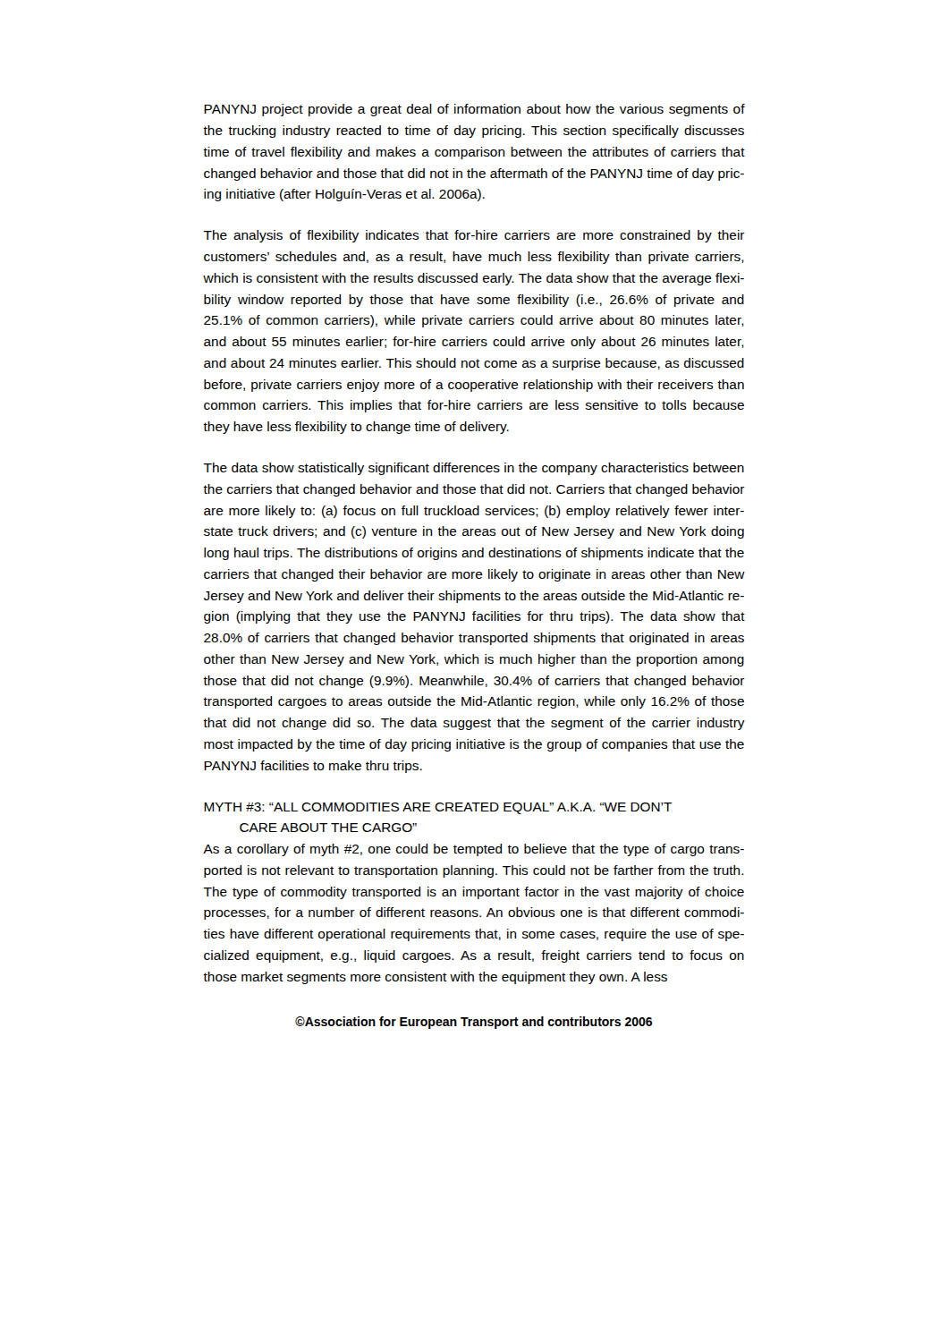PANYNJ project provide a great deal of information about how the various segments of the trucking industry reacted to time of day pricing. This section specifically discusses time of travel flexibility and makes a comparison between the attributes of carriers that changed behavior and those that did not in the aftermath of the PANYNJ time of day pricing initiative (after Holguín-Veras et al. 2006a).
The analysis of flexibility indicates that for-hire carriers are more constrained by their customers’ schedules and, as a result, have much less flexibility than private carriers, which is consistent with the results discussed early. The data show that the average flexibility window reported by those that have some flexibility (i.e., 26.6% of private and 25.1% of common carriers), while private carriers could arrive about 80 minutes later, and about 55 minutes earlier; for-hire carriers could arrive only about 26 minutes later, and about 24 minutes earlier. This should not come as a surprise because, as discussed before, private carriers enjoy more of a cooperative relationship with their receivers than common carriers. This implies that for-hire carriers are less sensitive to tolls because they have less flexibility to change time of delivery.
The data show statistically significant differences in the company characteristics between the carriers that changed behavior and those that did not. Carriers that changed behavior are more likely to: (a) focus on full truckload services; (b) employ relatively fewer interstate truck drivers; and (c) venture in the areas out of New Jersey and New York doing long haul trips. The distributions of origins and destinations of shipments indicate that the carriers that changed their behavior are more likely to originate in areas other than New Jersey and New York and deliver their shipments to the areas outside the Mid-Atlantic region (implying that they use the PANYNJ facilities for thru trips). The data show that 28.0% of carriers that changed behavior transported shipments that originated in areas other than New Jersey and New York, which is much higher than the proportion among those that did not change (9.9%). Meanwhile, 30.4% of carriers that changed behavior transported cargoes to areas outside the Mid-Atlantic region, while only 16.2% of those that did not change did so. The data suggest that the segment of the carrier industry most impacted by the time of day pricing initiative is the group of companies that use the PANYNJ facilities to make thru trips.
MYTH #3: “ALL COMMODITIES ARE CREATED EQUAL” A.K.A. “WE DON’TCARE ABOUT THE CARGO”
As a corollary of myth #2, one could be tempted to believe that the type of cargo transported is not relevant to transportation planning. This could not be farther from the truth. The type of commodity transported is an important factor in the vast majority of choice processes, for a number of different reasons. An obvious one is that different commodities have different operational requirements that, in some cases, require the use of specialized equipment, e.g., liquid cargoes. As a result, freight carriers tend to focus on those market segments more consistent with the equipment they own. A less
©Association for European Transport and contributors 2006